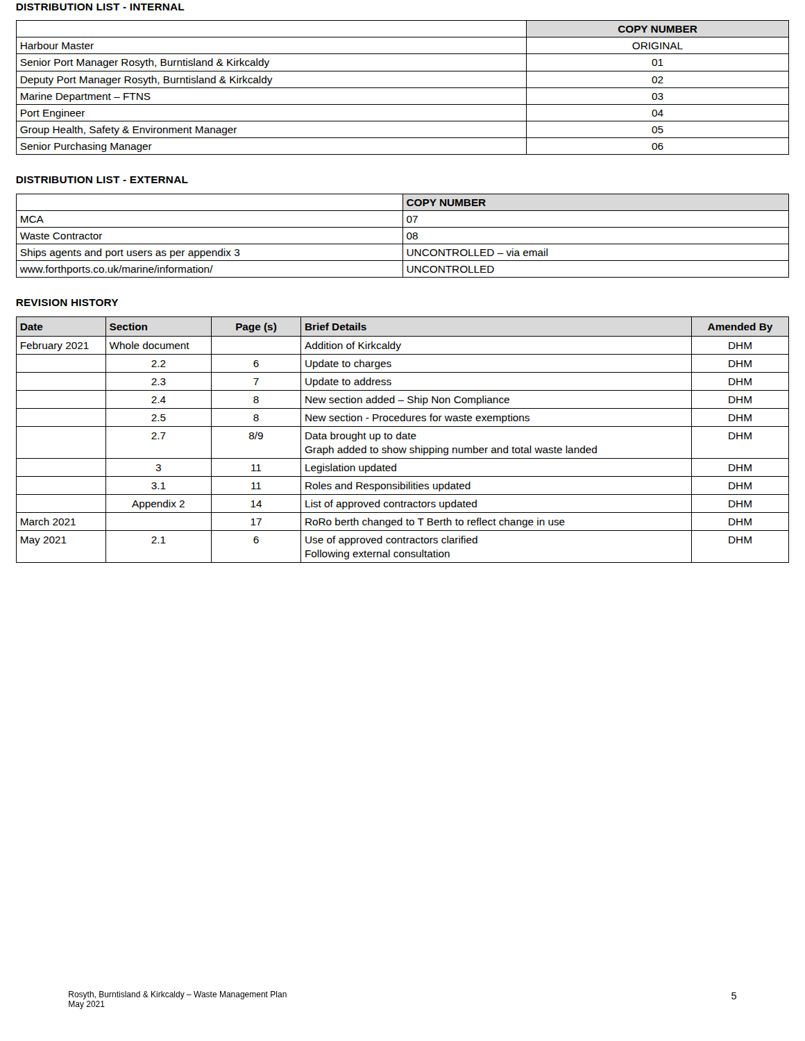DISTRIBUTION LIST - INTERNAL
| | COPY NUMBER |
| Harbour Master | ORIGINAL |
| Senior Port Manager Rosyth, Burntisland & Kirkcaldy | 01 |
| Deputy Port Manager Rosyth, Burntisland & Kirkcaldy | 02 |
| Marine Department – FTNS | 03 |
| Port Engineer | 04 |
| Group Health, Safety & Environment Manager | 05 |
| Senior Purchasing Manager | 06 |
DISTRIBUTION LIST - EXTERNAL
| | COPY NUMBER |
| MCA | 07 |
| Waste Contractor | 08 |
| Ships agents and port users as per appendix 3 | UNCONTROLLED – via email |
| www.forthports.co.uk/marine/information/ | UNCONTROLLED |
REVISION HISTORY
| Date | Section | Page (s) | Brief Details | Amended By |
| --- | --- | --- | --- | --- |
| February 2021 | Whole document | | Addition of Kirkcaldy | DHM |
| | 2.2 | 6 | Update to charges | DHM |
| | 2.3 | 7 | Update to address | DHM |
| | 2.4 | 8 | New section added – Ship Non Compliance | DHM |
| | 2.5 | 8 | New section - Procedures for waste exemptions | DHM |
| | 2.7 | 8/9 | Data brought up to date Graph added to show shipping number and total waste landed | DHM |
| | 3 | 11 | Legislation updated | DHM |
| | 3.1 | 11 | Roles and Responsibilities updated | DHM |
| | Appendix 2 | 14 | List of approved contractors updated | DHM |
| March 2021 | | 17 | RoRo berth changed to T Berth to reflect change in use | DHM |
| May 2021 | 2.1 | 6 | Use of approved contractors clarified Following external consultation | DHM |
Rosyth, Burntisland & Kirkcaldy – Waste Management Plan
May 2021
5